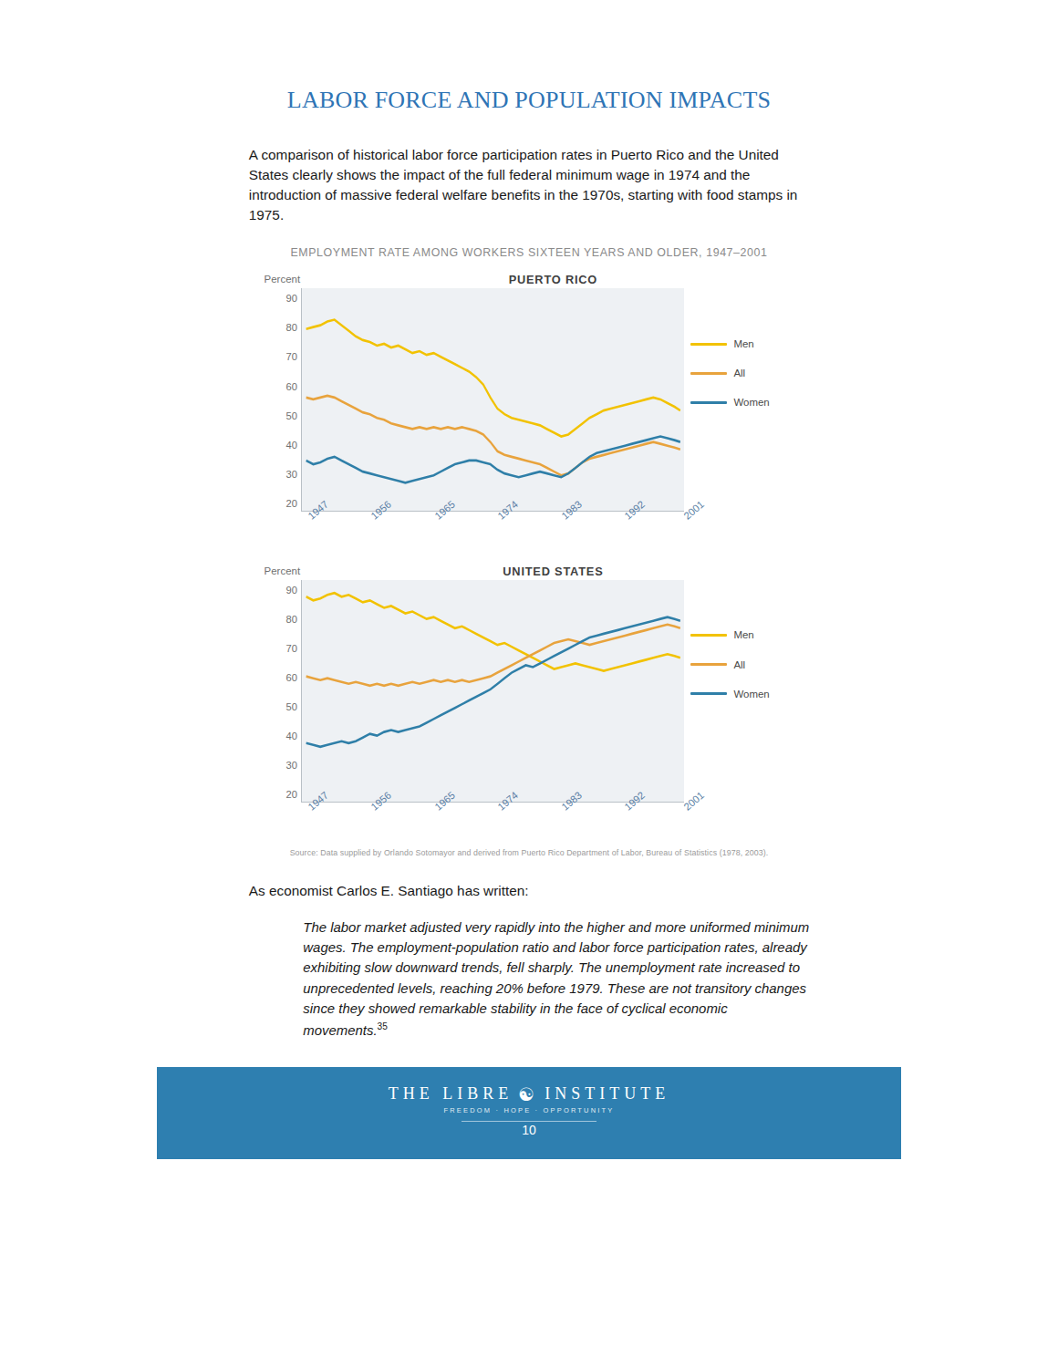LABOR FORCE AND POPULATION IMPACTS
A comparison of historical labor force participation rates in Puerto Rico and the United States clearly shows the impact of the full federal minimum wage in 1974 and the introduction of massive federal welfare benefits in the 1970s, starting with food stamps in 1975.
Employment Rate Among Workers Sixteen Years and Older, 1947–2001
Percent PUERTO RICO
90 80 70 60 50 40 30 20
Men
All
Women
1947 1956 1965 1974 1983 1992 2001
Percent UNITED STATES
90 80 70 60 50 40 30 20
Men
All
Women
1947 1956 1965 1974 1983 1992 2001
Source: Data supplied by Orlando Sotomayor and derived from Puerto Rico Department of Labor, Bureau of Statistics (1978, 2003).
As economist Carlos E. Santiago has written:
The labor market adjusted very rapidly into the higher and more uniformed minimum wages. The employment-population ratio and labor force participation rates, already exhibiting slow downward trends, fell sharply. The unemployment rate increased to unprecedented levels, reaching 20% before 1979. These are not transitory changes since they showed remarkable stability in the face of cyclical economic movements.35
THE LIBRE☯INSTITUTE
FREEDOM · HOPE · OPPORTUNITY
10